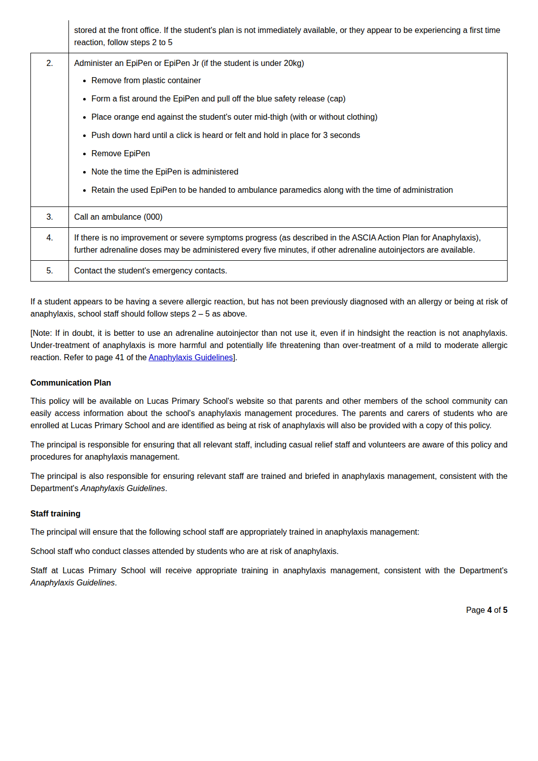| | stored at the front office. If the student's plan is not immediately available, or they appear to be experiencing a first time reaction, follow steps 2 to 5 |
| 2. | Administer an EpiPen or EpiPen Jr (if the student is under 20kg) Remove from plastic container Form a fist around the EpiPen and pull off the blue safety release (cap) Place orange end against the student's outer mid-thigh (with or without clothing) Push down hard until a click is heard or felt and hold in place for 3 seconds Remove EpiPen Note the time the EpiPen is administered Retain the used EpiPen to be handed to ambulance paramedics along with the time of administration |
| 3. | Call an ambulance (000) |
| 4. | If there is no improvement or severe symptoms progress (as described in the ASCIA Action Plan for Anaphylaxis), further adrenaline doses may be administered every five minutes, if other adrenaline autoinjectors are available. |
| 5. | Contact the student's emergency contacts. |
If a student appears to be having a severe allergic reaction, but has not been previously diagnosed with an allergy or being at risk of anaphylaxis, school staff should follow steps 2 – 5 as above.
[Note: If in doubt, it is better to use an adrenaline autoinjector than not use it, even if in hindsight the reaction is not anaphylaxis. Under-treatment of anaphylaxis is more harmful and potentially life threatening than over-treatment of a mild to moderate allergic reaction. Refer to page 41 of the Anaphylaxis Guidelines].
Communication Plan
This policy will be available on Lucas Primary School's website so that parents and other members of the school community can easily access information about the school's anaphylaxis management procedures. The parents and carers of students who are enrolled at Lucas Primary School and are identified as being at risk of anaphylaxis will also be provided with a copy of this policy.
The principal is responsible for ensuring that all relevant staff, including casual relief staff and volunteers are aware of this policy and procedures for anaphylaxis management.
The principal is also responsible for ensuring relevant staff are trained and briefed in anaphylaxis management, consistent with the Department's Anaphylaxis Guidelines.
Staff training
The principal will ensure that the following school staff are appropriately trained in anaphylaxis management:
School staff who conduct classes attended by students who are at risk of anaphylaxis.
Staff at Lucas Primary School will receive appropriate training in anaphylaxis management, consistent with the Department's Anaphylaxis Guidelines.
Page 4 of 5